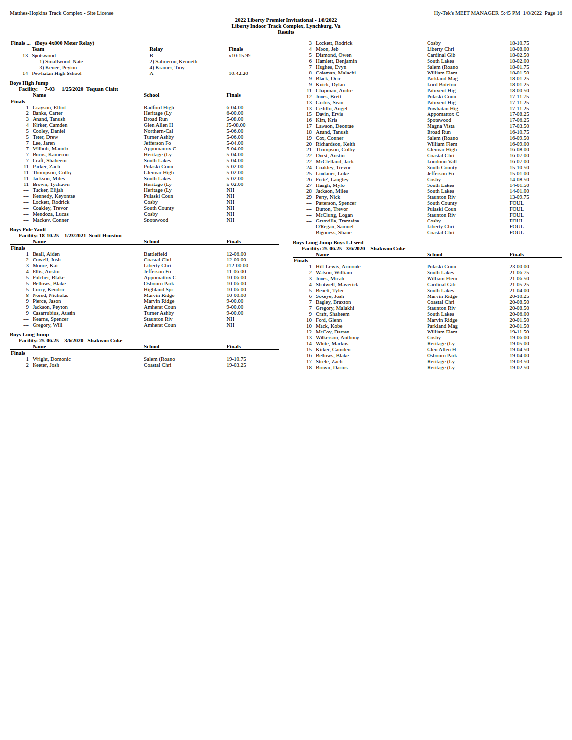Matthes-Hopkins Track Complex - Site License
Hy-Tek's MEET MANAGER 5:45 PM 1/8/2022 Page 16
2022 Liberty Premier Invitational - 1/8/2022
Liberty Indoor Track Complex, Lynchburg, Va
Results
| Finals ... (Boys 4x800 Meter Relay) |
| | Team | Relay | Finals |
| 13 | Spotswood | B | x10:15.99 |
| | 1) Smallwood, Nate | 2) Salmeron, Kenneth |
| | 3) Kenee, Peyton | 4) Kramer, Troy |
| 14 | Powhatan High School | A | 10:42.20 |
Boys High Jump
| Facility: 7-03 1/25/2020 Tequan Claitt |
| | Name | School | Finals |
| Finals |
| 1 | Grayson, Elliot | Radford High | 6-04.00 |
| 2 | Banks, Carter | Heritage (Ly | 6-00.00 |
| 3 | Anand, Tanush | Broad Run | 5-08.00 |
| 4 | Kirker, Camden | Glen Allen H | J5-08.00 |
| 5 | Cooley, Daniel | Northern-Cal | 5-06.00 |
| 5 | Teter, Drew | Turner Ashby | 5-06.00 |
| 7 | Lee, Jaren | Jefferson Fo | 5-04.00 |
| 7 | Wilhoit, Mannix | Appomattox C | 5-04.00 |
| 7 | Burns, Kameron | Heritage (Ly | 5-04.00 |
| 7 | Craft, Shaheem | South Lakes | 5-04.00 |
| 11 | Parker, Zach | Pulaski Coun | 5-02.00 |
| 11 | Thompson, Colby | Glenvar High | 5-02.00 |
| 11 | Jackson, Miles | South Lakes | 5-02.00 |
| 11 | Brown, Tyshawn | Heritage (Ly | 5-02.00 |
| --- | Tucker, Elijah | Heritage (Ly | NH |
| --- | Kennedy, Keyontae | Pulaski Coun | NH |
| --- | Lockett, Rodrick | Cosby | NH |
| --- | Coakley, Trevor | South County | NH |
| --- | Mendoza, Lucas | Cosby | NH |
| --- | Mackey, Conner | Spotswood | NH |
Boys Pole Vault
| Facility: 18-10.25 1/23/2021 Scott Houston |
| | Name | School | Finals |
| Finals |
| 1 | Beall, Aiden | Battlefield | 12-06.00 |
| 2 | Cowell, Josh | Coastal Chri | 12-00.00 |
| 3 | Moore, Kai | Liberty Chri | J12-00.00 |
| 4 | Ellis, Austin | Jefferson Fo | 11-06.00 |
| 5 | Fulcher, Blake | Appomattox C | 10-06.00 |
| 5 | Bellows, Blake | Osbourn Park | 10-06.00 |
| 5 | Curry, Kendric | Highland Spr | 10-06.00 |
| 8 | Nored, Nicholas | Marvin Ridge | 10-00.00 |
| 9 | Pierce, Jason | Marvin Ridge | 9-00.00 |
| 9 | Jackson, Peyton | Amherst Coun | 9-00.00 |
| 9 | Casarrubius, Austin | Turner Ashby | 9-00.00 |
| --- | Kearns, Spencer | Staunton Riv | NH |
| --- | Gregory, Will | Amherst Coun | NH |
Boys Long Jump
| Facility: 25-06.25 3/6/2020 Shakwon Coke |
| | Name | School | Finals |
| Finals |
| 1 | Wright, Domonic | Salem (Roano | 19-10.75 |
| 2 | Keeter, Josh | Coastal Chri | 19-03.25 |
| 3 | Lockett, Rodrick | Cosby | 18-10.75 |
| 4 | Moon, Jeb | Liberty Chri | 18-08.00 |
| 5 | Diamond, Owen | Cardinal Gib | 18-02.50 |
| 6 | Hamlett, Benjamin | South Lakes | 18-02.00 |
| 7 | Hughes, Evyn | Salem (Roano | 18-01.75 |
| 8 | Coleman, Malachi | William Flem | 18-01.50 |
| 9 | Black, Ocir | Parkland Mag | 18-01.25 |
| 9 | Knick, Dylan | Lord Botetou | 18-01.25 |
| 11 | Chapman, Andre | Patuxent Hig | 18-00.50 |
| 12 | Jones, Brett | Pulaski Coun | 17-11.75 |
| 13 | Grabis, Sean | Patuxent Hig | 17-11.25 |
| 13 | Cedillo, Angel | Powhatan Hig | 17-11.25 |
| 15 | Davin, Ervis | Appomattox C | 17-08.25 |
| 16 | Kim, Kris | Spotswood | 17-06.25 |
| 17 | Lawson, Deontae | Magna Vista | 17-03.50 |
| 18 | Anand, Tanush | Broad Run | 16-10.75 |
| 19 | Cox, Conner | Salem (Roano | 16-09.50 |
| 20 | Richardson, Keith | William Flem | 16-09.00 |
| 21 | Thompson, Colby | Glenvar High | 16-08.00 |
| 22 | Durst, Austin | Coastal Chri | 16-07.00 |
| 22 | McClelland, Jack | Loudoun Vall | 16-07.00 |
| 24 | Coakley, Trevor | South County | 15-10.50 |
| 25 | Lindauer, Luke | Jefferson Fo | 15-01.00 |
| 26 | Forte', Langley | Cosby | 14-08.50 |
| 27 | Haugh, Mylo | South Lakes | 14-01.50 |
| 28 | Jackson, Miles | South Lakes | 14-01.00 |
| 29 | Perry, Nick | Staunton Riv | 13-09.75 |
| --- | Patterson, Spencer | South County | FOUL |
| --- | Burton, Trevor | Pulaski Coun | FOUL |
| --- | McClung, Logan | Staunton Riv | FOUL |
| --- | Granville, Tremaine | Cosby | FOUL |
| --- | O'Regan, Samuel | Liberty Chri | FOUL |
| --- | Bigoness, Shane | Coastal Chri | FOUL |
Boys Long Jump Boys LJ seed
| Facility: 25-06.25 3/6/2020 Shakwon Coke |
| | Name | School | Finals |
| Finals |
| 1 | Hill-Lewis, Armonte | Pulaski Coun | 23-00.00 |
| 2 | Watson, William | South Lakes | 21-06.75 |
| 3 | Jones, Micah | William Flem | 21-06.50 |
| 4 | Shotwell, Maverick | Cardinal Gib | 21-05.25 |
| 5 | Benett, Tyler | South Lakes | 21-04.00 |
| 6 | Sokeye, Josh | Marvin Ridge | 20-10.25 |
| 7 | Bagley, Braxton | Coastal Chri | 20-08.50 |
| 7 | Gregory, Malakhi | Staunton Riv | 20-08.50 |
| 9 | Craft, Shaheem | South Lakes | 20-06.00 |
| 10 | Ford, Glenn | Marvin Ridge | 20-01.50 |
| 10 | Mack, Kobe | Parkland Mag | 20-01.50 |
| 12 | McCoy, Darren | William Flem | 19-11.50 |
| 13 | Wilkerson, Anthony | Cosby | 19-06.00 |
| 14 | White, Markus | Heritage (Ly | 19-05.00 |
| 15 | Kirker, Camden | Glen Allen H | 19-04.50 |
| 16 | Bellows, Blake | Osbourn Park | 19-04.00 |
| 17 | Steele, Zach | Heritage (Ly | 19-03.50 |
| 18 | Brown, Darius | Heritage (Ly | 19-02.50 |